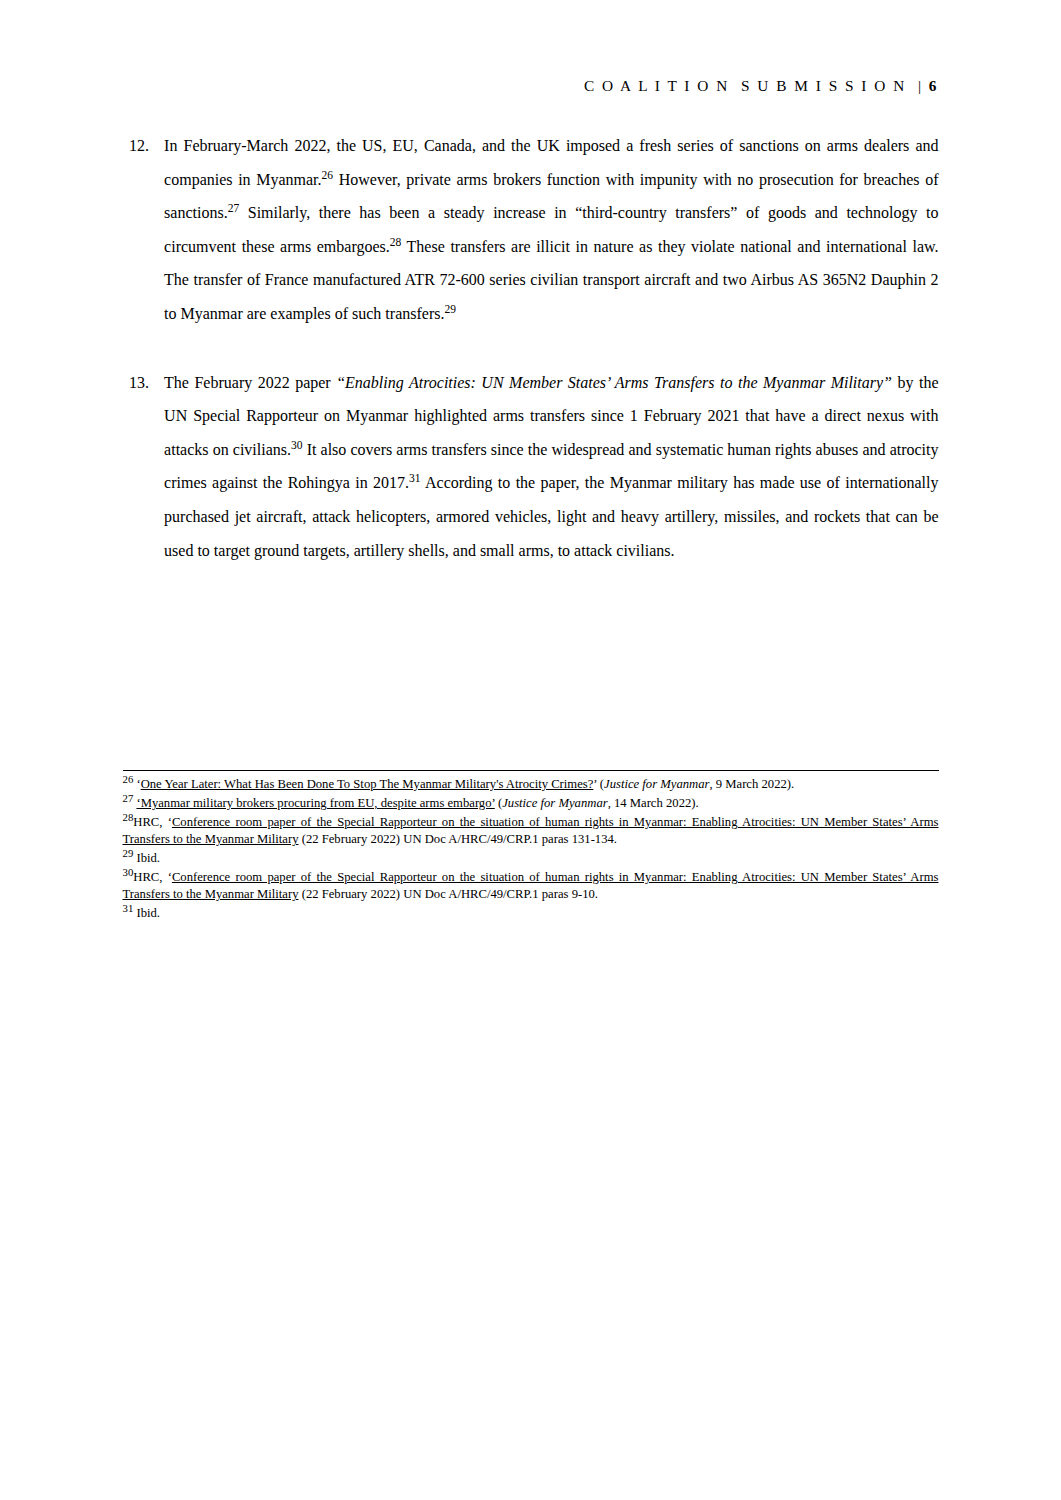C O A L I T I O N S U B M I S S I O N | 6
In February-March 2022, the US, EU, Canada, and the UK imposed a fresh series of sanctions on arms dealers and companies in Myanmar.26 However, private arms brokers function with impunity with no prosecution for breaches of sanctions.27 Similarly, there has been a steady increase in “third-country transfers” of goods and technology to circumvent these arms embargoes.28 These transfers are illicit in nature as they violate national and international law. The transfer of France manufactured ATR 72-600 series civilian transport aircraft and two Airbus AS 365N2 Dauphin 2 to Myanmar are examples of such transfers.29
The February 2022 paper “Enabling Atrocities: UN Member States’ Arms Transfers to the Myanmar Military” by the UN Special Rapporteur on Myanmar highlighted arms transfers since 1 February 2021 that have a direct nexus with attacks on civilians.30 It also covers arms transfers since the widespread and systematic human rights abuses and atrocity crimes against the Rohingya in 2017.31 According to the paper, the Myanmar military has made use of internationally purchased jet aircraft, attack helicopters, armored vehicles, light and heavy artillery, missiles, and rockets that can be used to target ground targets, artillery shells, and small arms, to attack civilians.
26 ‘One Year Later: What Has Been Done To Stop The Myanmar Military's Atrocity Crimes?’ (Justice for Myanmar, 9 March 2022).
27 ‘Myanmar military brokers procuring from EU, despite arms embargo’ (Justice for Myanmar, 14 March 2022).
28HRC, ‘Conference room paper of the Special Rapporteur on the situation of human rights in Myanmar: Enabling Atrocities: UN Member States’ Arms Transfers to the Myanmar Military (22 February 2022) UN Doc A/HRC/49/CRP.1 paras 131-134.
29 Ibid.
30HRC, ‘Conference room paper of the Special Rapporteur on the situation of human rights in Myanmar: Enabling Atrocities: UN Member States’ Arms Transfers to the Myanmar Military (22 February 2022) UN Doc A/HRC/49/CRP.1 paras 9-10.
31 Ibid.